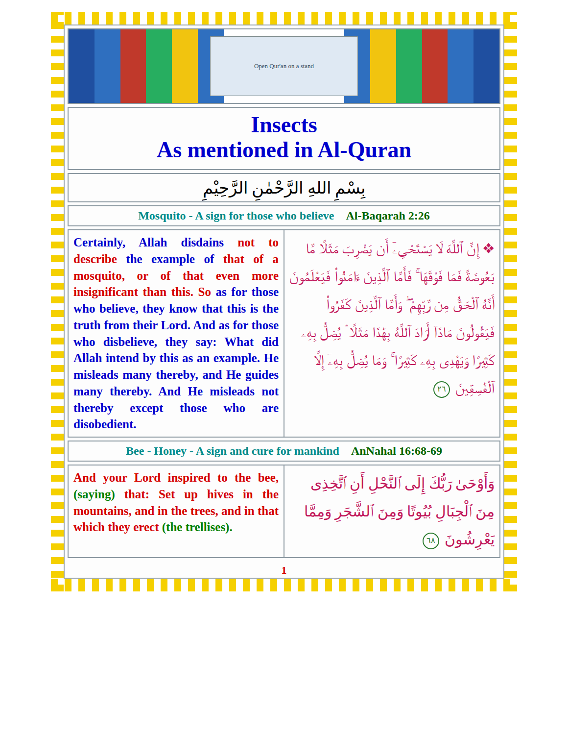Open Qur'an on a stand
Insects
As mentioned in Al-Quran
بِسْمِ اللهِ الرَّحْمٰنِ الرَّحِيْمِ
Mosquito - A sign for those who believe Al-Baqarah 2:26
| Certainly, Allah disdains not to describe the example of that of a mosquito, or of that even more insignificant than this. So as for those who believe, they know that this is the truth from their Lord. And as for those who disbelieve, they say: What did Allah intend by this as an example. He misleads many thereby, and He guides many thereby. And He misleads not thereby except those who are disobedient. | ❖ إِنَّ ٱللَّهَ لَا يَسْتَحْىِۦٓ أَن يَضْرِبَ مَثَلًا مَّا بَعُوضَةً فَمَا فَوْقَهَا ۚ فَأَمَّا ٱلَّذِينَ ءَامَنُوا۟ فَيَعْلَمُونَ أَنَّهُ ٱلْحَقُّ مِن رَّبِّهِمْ ۖ وَأَمَّا ٱلَّذِينَ كَفَرُوا۟ فَيَقُولُونَ مَاذَآ أَرَادَ ٱللَّهُ بِهَٰذَا مَثَلًا ۘ يُضِلُّ بِهِۦ كَثِيرًا وَيَهْدِى بِهِۦ كَثِيرًا ۚ وَمَا يُضِلُّ بِهِۦٓ إِلَّا ٱلْفَٰسِقِينَ ٢٦ |
Bee - Honey - A sign and cure for mankind AnNahal 16:68-69
| And your Lord inspired to the bee, (saying) that: Set up hives in the mountains, and in the trees, and in that which they erect (the trellises). | وَأَوْحَىٰ رَبُّكَ إِلَى ٱلنَّحْلِ أَنِ ٱتَّخِذِى مِنَ ٱلْجِبَالِ بُيُوتًا وَمِنَ ٱلشَّجَرِ وَمِمَّا يَعْرِشُونَ ٦٨ |
1